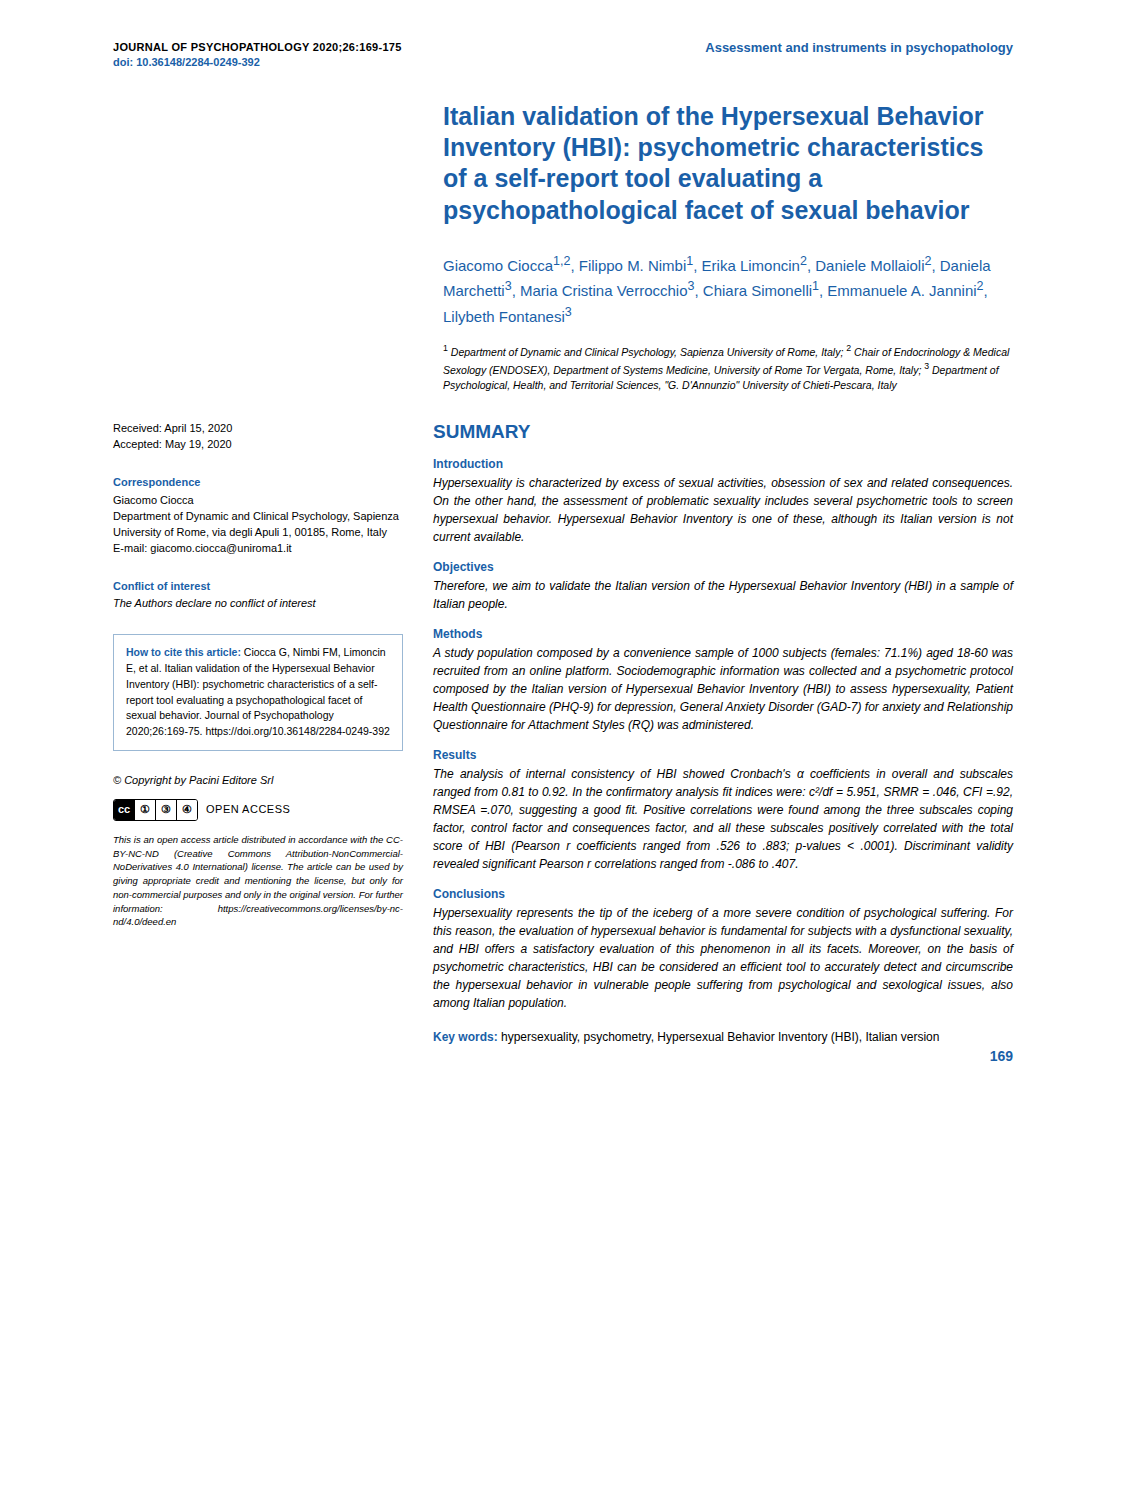JOURNAL OF PSYCHOPATHOLOGY 2020;26:169-175
doi: 10.36148/2284-0249-392
Assessment and instruments in psychopathology
Italian validation of the Hypersexual Behavior Inventory (HBI): psychometric characteristics of a self-report tool evaluating a psychopathological facet of sexual behavior
Giacomo Ciocca1,2, Filippo M. Nimbi1, Erika Limoncin2, Daniele Mollaioli2, Daniela Marchetti3, Maria Cristina Verrocchio3, Chiara Simonelli1, Emmanuele A. Jannini2, Lilybeth Fontanesi3
1 Department of Dynamic and Clinical Psychology, Sapienza University of Rome, Italy; 2 Chair of Endocrinology & Medical Sexology (ENDOSEX), Department of Systems Medicine, University of Rome Tor Vergata, Rome, Italy; 3 Department of Psychological, Health, and Territorial Sciences, "G. D'Annunzio" University of Chieti-Pescara, Italy
Received: April 15, 2020
Accepted: May 19, 2020
Correspondence
Giacomo Ciocca
Department of Dynamic and Clinical Psychology, Sapienza University of Rome, via degli Apuli 1, 00185, Rome, Italy
E-mail: giacomo.ciocca@uniroma1.it
Conflict of interest
The Authors declare no conflict of interest
How to cite this article: Ciocca G, Nimbi FM, Limoncin E, et al. Italian validation of the Hypersexual Behavior Inventory (HBI): psychometric characteristics of a self-report tool evaluating a psychopathological facet of sexual behavior. Journal of Psychopathology 2020;26:169-75. https://doi.org/10.36148/2284-0249-392
© Copyright by Pacini Editore Srl
cc ① ③ ④ OPEN ACCESS
This is an open access article distributed in accordance with the CC-BY-NC-ND (Creative Commons Attribution-NonCommercial-NoDerivatives 4.0 International) license. The article can be used by giving appropriate credit and mentioning the license, but only for non-commercial purposes and only in the original version. For further information: https://creativecommons.org/licenses/by-nc-nd/4.0/deed.en
SUMMARY
Introduction
Hypersexuality is characterized by excess of sexual activities, obsession of sex and related consequences. On the other hand, the assessment of problematic sexuality includes several psychometric tools to screen hypersexual behavior. Hypersexual Behavior Inventory is one of these, although its Italian version is not current available.
Objectives
Therefore, we aim to validate the Italian version of the Hypersexual Behavior Inventory (HBI) in a sample of Italian people.
Methods
A study population composed by a convenience sample of 1000 subjects (females: 71.1%) aged 18-60 was recruited from an online platform. Sociodemographic information was collected and a psychometric protocol composed by the Italian version of Hypersexual Behavior Inventory (HBI) to assess hypersexuality, Patient Health Questionnaire (PHQ-9) for depression, General Anxiety Disorder (GAD-7) for anxiety and Relationship Questionnaire for Attachment Styles (RQ) was administered.
Results
The analysis of internal consistency of HBI showed Cronbach's α coefficients in overall and subscales ranged from 0.81 to 0.92. In the confirmatory analysis fit indices were: c²/df = 5.951, SRMR = .046, CFI =.92, RMSEA =.070, suggesting a good fit. Positive correlations were found among the three subscales coping factor, control factor and consequences factor, and all these subscales positively correlated with the total score of HBI (Pearson r coefficients ranged from .526 to .883; p-values < .0001). Discriminant validity revealed significant Pearson r correlations ranged from -.086 to .407.
Conclusions
Hypersexuality represents the tip of the iceberg of a more severe condition of psychological suffering. For this reason, the evaluation of hypersexual behavior is fundamental for subjects with a dysfunctional sexuality, and HBI offers a satisfactory evaluation of this phenomenon in all its facets. Moreover, on the basis of psychometric characteristics, HBI can be considered an efficient tool to accurately detect and circumscribe the hypersexual behavior in vulnerable people suffering from psychological and sexological issues, also among Italian population.
Key words: hypersexuality, psychometry, Hypersexual Behavior Inventory (HBI), Italian version
169